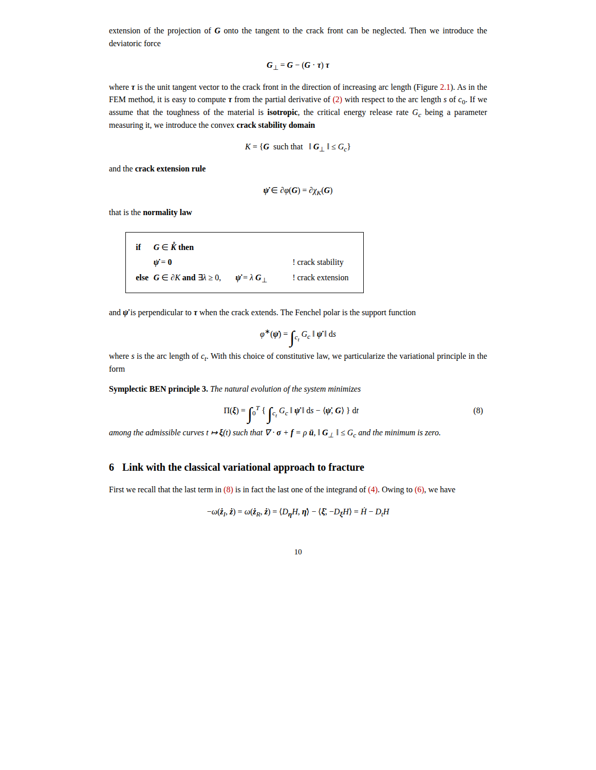extension of the projection of G onto the tangent to the crack front can be neglected. Then we introduce the deviatoric force
G⊥ = G − (G · τ) τ
where τ is the unit tangent vector to the crack front in the direction of increasing arc length (Figure 2.1). As in the FEM method, it is easy to compute τ from the partial derivative of (2) with respect to the arc length s of c0. If we assume that the toughness of the material is isotropic, the critical energy release rate Gc being a parameter measuring it, we introduce the convex crack stability domain
K = {G such that ‖ G⊥ ‖ ≤ Gc}
and the crack extension rule
ψ̇ ∈ ∂φ(G) = ∂χK(G)
that is the normality law
| if | G ∈ K̊ then | |
| | ψ̇ = 0 | ! crack stability |
| else | G ∈ ∂ K and ∃ λ ≥ 0, ψ̇ = λ G ⊥ | ! crack extension |
and ψ̇ is perpendicular to τ when the crack extends. The Fenchel polar is the support function
φ∗(ψ̇) = ∫ct Gc ‖ ψ̇ ‖ ds
where s is the arc length of ct. With this choice of constitutive law, we particularize the variational principle in the form
Symplectic BEN principle 3. The natural evolution of the system minimizes
(8) Π(ξ) = ∫0T { ∫ct Gc ‖ ψ̇ ‖ ds − ⟨ψ̇, G⟩ } dt
among the admissible curves t ↦ ξ(t) such that ∇ · σ + f = ρ ü, ‖ G⊥ ‖ ≤ Gc and the minimum is zero.
6 Link with the classical variational approach to fracture
First we recall that the last term in (8) is in fact the last one of the integrand of (4). Owing to (6), we have
−ω(żI, ż) = ω(żR, ż) = ⟨DηH, η̇⟩ − ⟨ξ̇, −DξH⟩ = Ḣ − DtH
10